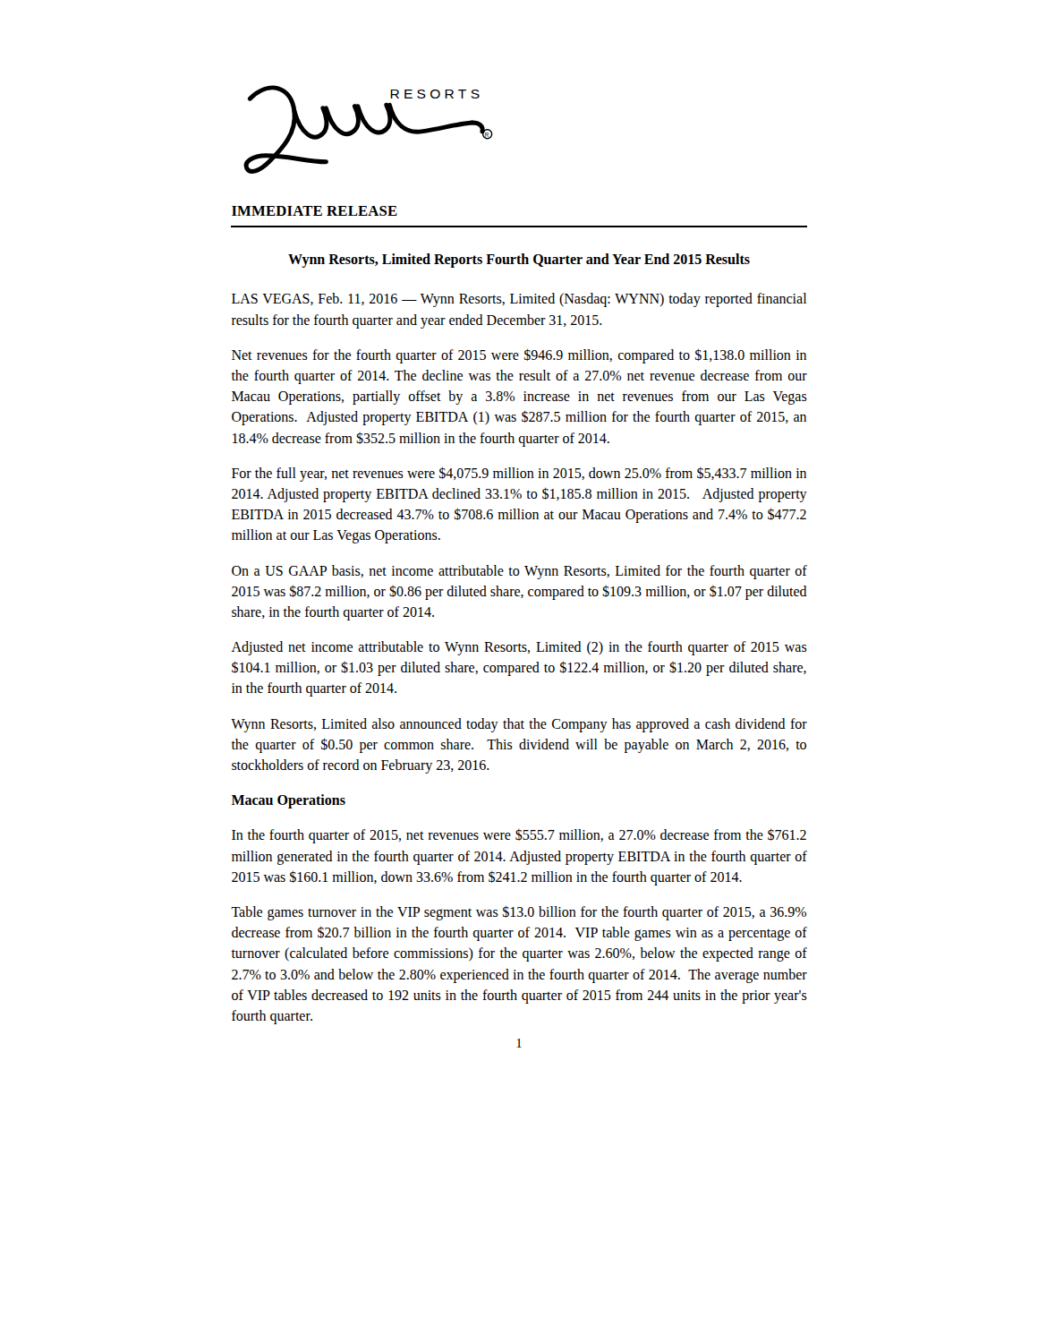IMMEDIATE RELEASE
Wynn Resorts, Limited Reports Fourth Quarter and Year End 2015 Results
LAS VEGAS, Feb. 11, 2016 — Wynn Resorts, Limited (Nasdaq: WYNN) today reported financial results for the fourth quarter and year ended December 31, 2015.
Net revenues for the fourth quarter of 2015 were $946.9 million, compared to $1,138.0 million in the fourth quarter of 2014. The decline was the result of a 27.0% net revenue decrease from our Macau Operations, partially offset by a 3.8% increase in net revenues from our Las Vegas Operations. Adjusted property EBITDA (1) was $287.5 million for the fourth quarter of 2015, an 18.4% decrease from $352.5 million in the fourth quarter of 2014.
For the full year, net revenues were $4,075.9 million in 2015, down 25.0% from $5,433.7 million in 2014. Adjusted property EBITDA declined 33.1% to $1,185.8 million in 2015. Adjusted property EBITDA in 2015 decreased 43.7% to $708.6 million at our Macau Operations and 7.4% to $477.2 million at our Las Vegas Operations.
On a US GAAP basis, net income attributable to Wynn Resorts, Limited for the fourth quarter of 2015 was $87.2 million, or $0.86 per diluted share, compared to $109.3 million, or $1.07 per diluted share, in the fourth quarter of 2014.
Adjusted net income attributable to Wynn Resorts, Limited (2) in the fourth quarter of 2015 was $104.1 million, or $1.03 per diluted share, compared to $122.4 million, or $1.20 per diluted share, in the fourth quarter of 2014.
Wynn Resorts, Limited also announced today that the Company has approved a cash dividend for the quarter of $0.50 per common share. This dividend will be payable on March 2, 2016, to stockholders of record on February 23, 2016.
Macau Operations
In the fourth quarter of 2015, net revenues were $555.7 million, a 27.0% decrease from the $761.2 million generated in the fourth quarter of 2014. Adjusted property EBITDA in the fourth quarter of 2015 was $160.1 million, down 33.6% from $241.2 million in the fourth quarter of 2014.
Table games turnover in the VIP segment was $13.0 billion for the fourth quarter of 2015, a 36.9% decrease from $20.7 billion in the fourth quarter of 2014. VIP table games win as a percentage of turnover (calculated before commissions) for the quarter was 2.60%, below the expected range of 2.7% to 3.0% and below the 2.80% experienced in the fourth quarter of 2014. The average number of VIP tables decreased to 192 units in the fourth quarter of 2015 from 244 units in the prior year's fourth quarter.
1